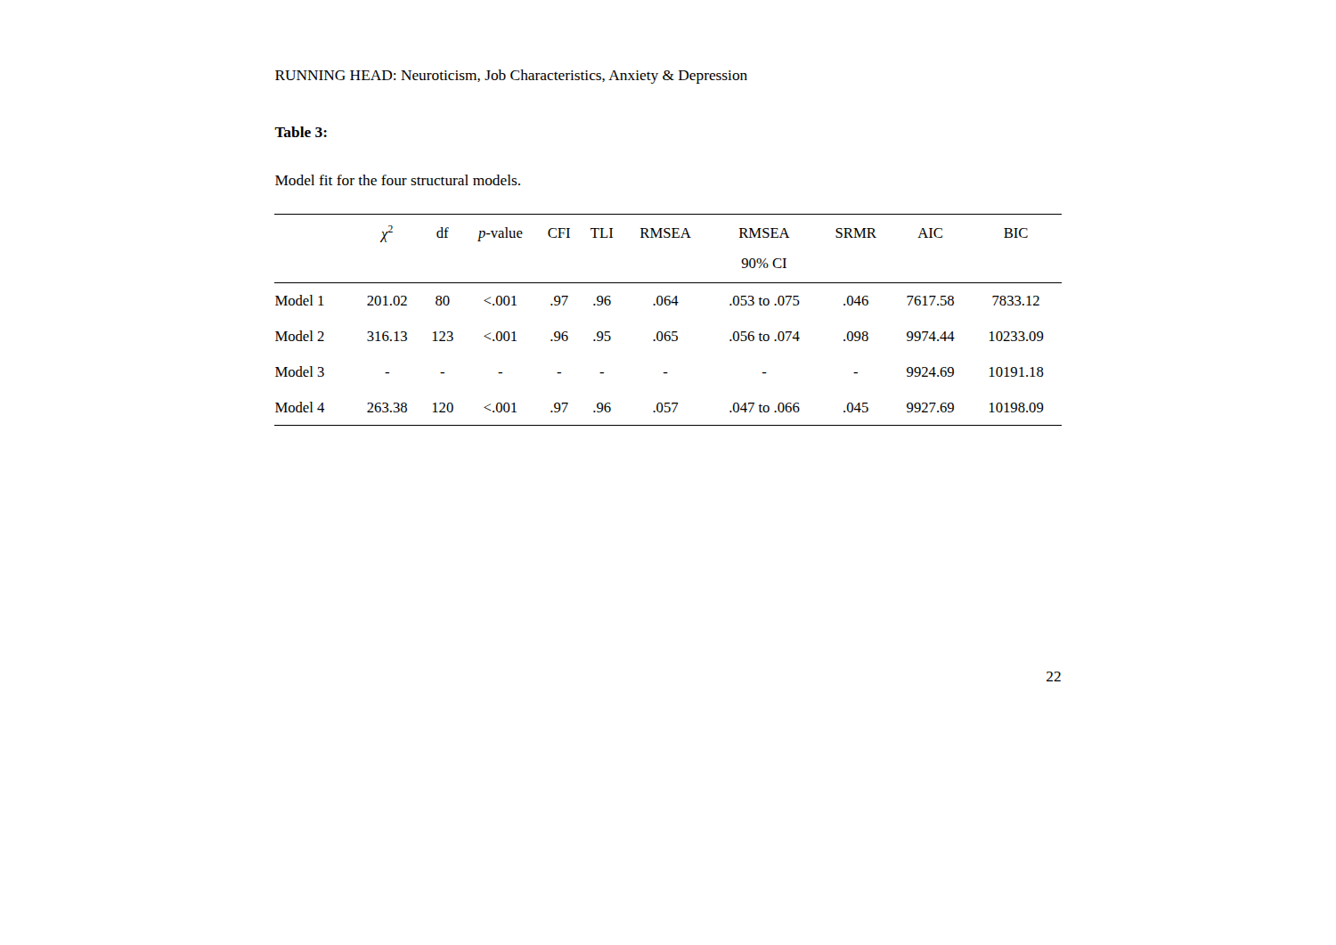RUNNING HEAD: Neuroticism, Job Characteristics, Anxiety & Depression
Table 3:
Model fit for the four structural models.
| | χ 2 | df | p -value | CFI | TLI | RMSEA | RMSEA | SRMR | AIC | BIC |
| --- | --- | --- | --- | --- | --- | --- | --- | --- | --- | --- |
| | | | | | | | 90% CI | | | |
| Model 1 | 201.02 | 80 | <.001 | .97 | .96 | .064 | .053 to .075 | .046 | 7617.58 | 7833.12 |
| Model 2 | 316.13 | 123 | <.001 | .96 | .95 | .065 | .056 to .074 | .098 | 9974.44 | 10233.09 |
| Model 3 | - | - | - | - | - | - | - | - | 9924.69 | 10191.18 |
| Model 4 | 263.38 | 120 | <.001 | .97 | .96 | .057 | .047 to .066 | .045 | 9927.69 | 10198.09 |
22